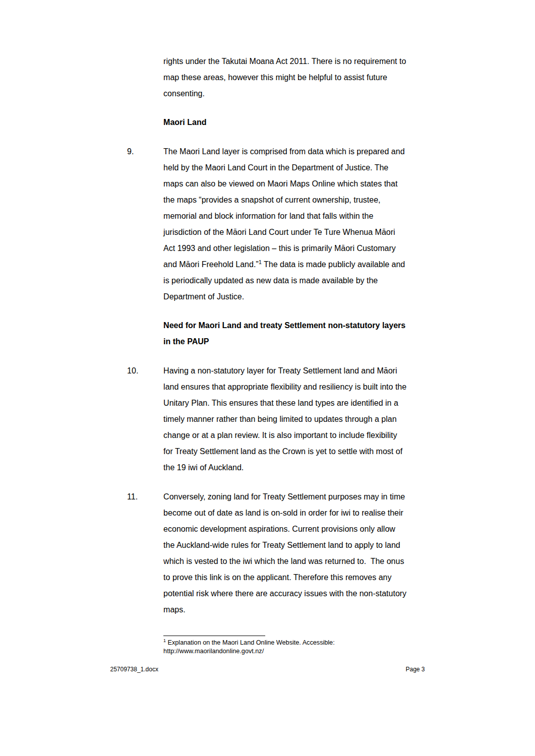rights under the Takutai Moana Act 2011. There is no requirement to map these areas, however this might be helpful to assist future consenting.
Maori Land
9.
The Maori Land layer is comprised from data which is prepared and held by the Maori Land Court in the Department of Justice. The maps can also be viewed on Maori Maps Online which states that the maps “provides a snapshot of current ownership, trustee, memorial and block information for land that falls within the jurisdiction of the Māori Land Court under Te Ture Whenua Māori Act 1993 and other legislation – this is primarily Māori Customary and Māori Freehold Land.”1 The data is made publicly available and is periodically updated as new data is made available by the Department of Justice.
Need for Maori Land and treaty Settlement non-statutory layers in the PAUP
10.
Having a non-statutory layer for Treaty Settlement land and Māori land ensures that appropriate flexibility and resiliency is built into the Unitary Plan. This ensures that these land types are identified in a timely manner rather than being limited to updates through a plan change or at a plan review. It is also important to include flexibility for Treaty Settlement land as the Crown is yet to settle with most of the 19 iwi of Auckland.
11.
Conversely, zoning land for Treaty Settlement purposes may in time become out of date as land is on-sold in order for iwi to realise their economic development aspirations. Current provisions only allow the Auckland-wide rules for Treaty Settlement land to apply to land which is vested to the iwi which the land was returned to. The onus to prove this link is on the applicant. Therefore this removes any potential risk where there are accuracy issues with the non-statutory maps.
1 Explanation on the Maori Land Online Website. Accessible: http://www.maorilandonline.govt.nz/
25709738_1.docx Page 3